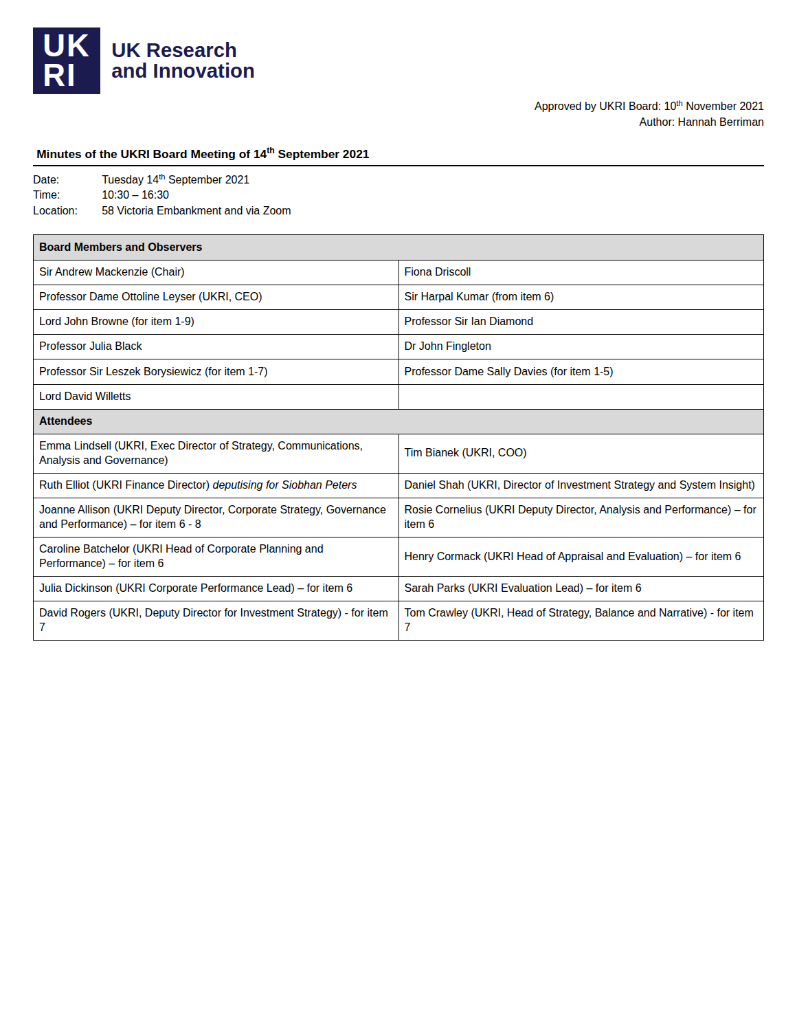UK
RI UK Research
and Innovation
Approved by UKRI Board: 10th November 2021
Author: Hannah Berriman
Minutes of the UKRI Board Meeting of 14th September 2021
| Date: | Tuesday 14 th September 2021 |
| Time: | 10:30 – 16:30 |
| Location: | 58 Victoria Embankment and via Zoom |
| Board Members and Observers |
| --- |
| Sir Andrew Mackenzie (Chair) | Fiona Driscoll |
| Professor Dame Ottoline Leyser (UKRI, CEO) | Sir Harpal Kumar (from item 6) |
| Lord John Browne (for item 1-9) | Professor Sir Ian Diamond |
| Professor Julia Black | Dr John Fingleton |
| Professor Sir Leszek Borysiewicz (for item 1-7) | Professor Dame Sally Davies (for item 1-5) |
| Lord David Willetts | |
| Attendees |
| Emma Lindsell (UKRI, Exec Director of Strategy, Communications, Analysis and Governance) | Tim Bianek (UKRI, COO) |
| Ruth Elliot (UKRI Finance Director) deputising for Siobhan Peters | Daniel Shah (UKRI, Director of Investment Strategy and System Insight) |
| Joanne Allison (UKRI Deputy Director, Corporate Strategy, Governance and Performance) – for item 6 - 8 | Rosie Cornelius (UKRI Deputy Director, Analysis and Performance) – for item 6 |
| Caroline Batchelor (UKRI Head of Corporate Planning and Performance) – for item 6 | Henry Cormack (UKRI Head of Appraisal and Evaluation) – for item 6 |
| Julia Dickinson (UKRI Corporate Performance Lead) – for item 6 | Sarah Parks (UKRI Evaluation Lead) – for item 6 |
| David Rogers (UKRI, Deputy Director for Investment Strategy) - for item 7 | Tom Crawley (UKRI, Head of Strategy, Balance and Narrative) - for item 7 |